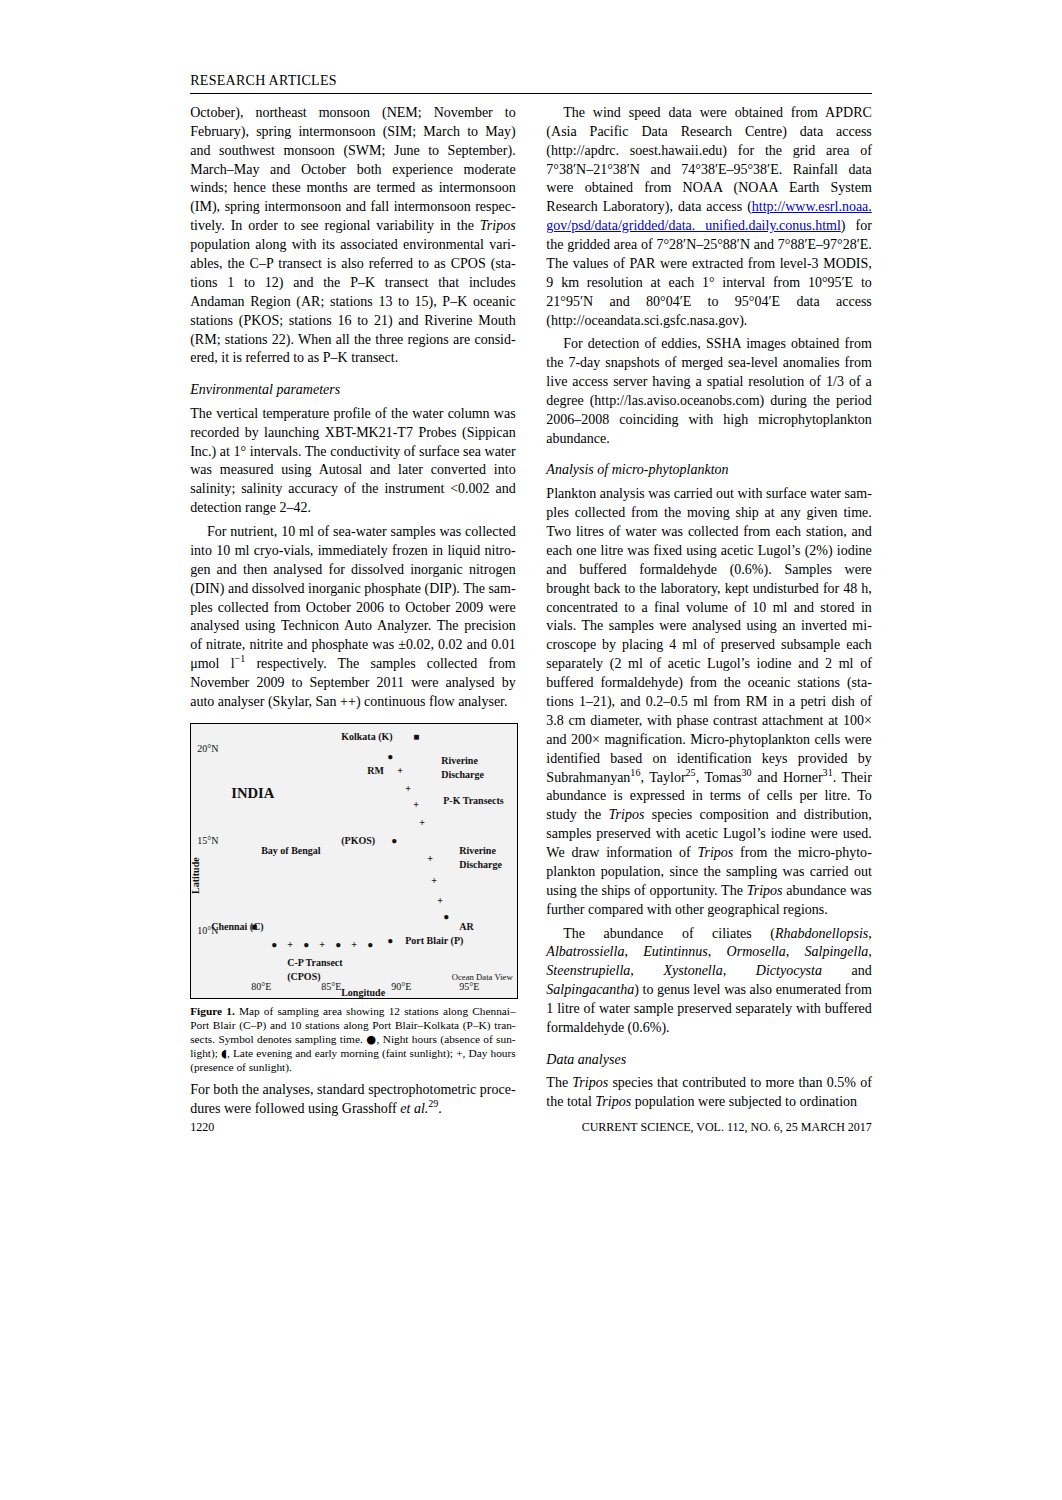RESEARCH ARTICLES
October), northeast monsoon (NEM; November to February), spring intermonsoon (SIM; March to May) and southwest monsoon (SWM; June to September). March–May and October both experience moderate winds; hence these months are termed as intermonsoon (IM), spring intermonsoon and fall intermonsoon respectively. In order to see regional variability in the Tripos population along with its associated environmental variables, the C–P transect is also referred to as CPOS (stations 1 to 12) and the P–K transect that includes Andaman Region (AR; stations 13 to 15), P–K oceanic stations (PKOS; stations 16 to 21) and Riverine Mouth (RM; stations 22). When all the three regions are considered, it is referred to as P–K transect.
Environmental parameters
The vertical temperature profile of the water column was recorded by launching XBT-MK21-T7 Probes (Sippican Inc.) at 1° intervals. The conductivity of surface sea water was measured using Autosal and later converted into salinity; salinity accuracy of the instrument <0.002 and detection range 2–42.
For nutrient, 10 ml of sea-water samples was collected into 10 ml cryo-vials, immediately frozen in liquid nitrogen and then analysed for dissolved inorganic nitrogen (DIN) and dissolved inorganic phosphate (DIP). The samples collected from October 2006 to October 2009 were analysed using Technicon Auto Analyzer. The precision of nitrate, nitrite and phosphate was ±0.02, 0.02 and 0.01 μmol l−1 respectively. The samples collected from November 2009 to September 2011 were analysed by auto analyser (Skylar, San ++) continuous flow analyser.
Kolkata (K)
■
●
RM
+
+
Riverine
Discharge
+
+
P-K Transects
(PKOS)
●
+
Riverine
Discharge
+
+
●
AR
Port Blair (P)
●
■
Chennai (C)
●
+
●
+
●
+
●
C-P Transect
(CPOS)
INDIA
20°N
15°N
10°N
80°E
85°E
90°E
95°E
Longitude
Latitude
Bay of Bengal
Ocean Data View
Figure 1. Map of sampling area showing 12 stations along Chennai–Port Blair (C–P) and 10 stations along Port Blair–Kolkata (P–K) transects. Symbol denotes sampling time. ●, Night hours (absence of sunlight); ◖, Late evening and early morning (faint sunlight); +, Day hours (presence of sunlight).
For both the analyses, standard spectrophotometric procedures were followed using Grasshoff et al.29.
The wind speed data were obtained from APDRC (Asia Pacific Data Research Centre) data access (http://apdrc. soest.hawaii.edu) for the grid area of 7°38′N–21°38′N and 74°38′E–95°38′E. Rainfall data were obtained from NOAA (NOAA Earth System Research Laboratory), data access (http://www.esrl.noaa.gov/psd/data/gridded/data. unified.daily.conus.html) for the gridded area of 7°28′N–25°88′N and 7°88′E–97°28′E. The values of PAR were extracted from level-3 MODIS, 9 km resolution at each 1° interval from 10°95′E to 21°95′N and 80°04′E to 95°04′E data access (http://oceandata.sci.gsfc.nasa.gov).
For detection of eddies, SSHA images obtained from the 7-day snapshots of merged sea-level anomalies from live access server having a spatial resolution of 1/3 of a degree (http://las.aviso.oceanobs.com) during the period 2006–2008 coinciding with high microphytoplankton abundance.
Analysis of micro-phytoplankton
Plankton analysis was carried out with surface water samples collected from the moving ship at any given time. Two litres of water was collected from each station, and each one litre was fixed using acetic Lugol’s (2%) iodine and buffered formaldehyde (0.6%). Samples were brought back to the laboratory, kept undisturbed for 48 h, concentrated to a final volume of 10 ml and stored in vials. The samples were analysed using an inverted microscope by placing 4 ml of preserved subsample each separately (2 ml of acetic Lugol’s iodine and 2 ml of buffered formaldehyde) from the oceanic stations (stations 1–21), and 0.2–0.5 ml from RM in a petri dish of 3.8 cm diameter, with phase contrast attachment at 100× and 200× magnification. Micro-phytoplankton cells were identified based on identification keys provided by Subrahmanyan16, Taylor25, Tomas30 and Horner31. Their abundance is expressed in terms of cells per litre. To study the Tripos species composition and distribution, samples preserved with acetic Lugol’s iodine were used. We draw information of Tripos from the micro-phytoplankton population, since the sampling was carried out using the ships of opportunity. The Tripos abundance was further compared with other geographical regions.
The abundance of ciliates (Rhabdonellopsis, Albatrossiella, Eutintinnus, Ormosella, Salpingella, Steenstrupiella, Xystonella, Dictyocysta and Salpingacantha) to genus level was also enumerated from 1 litre of water sample preserved separately with buffered formaldehyde (0.6%).
Data analyses
The Tripos species that contributed to more than 0.5% of the total Tripos population were subjected to ordination
1220
CURRENT SCIENCE, VOL. 112, NO. 6, 25 MARCH 2017